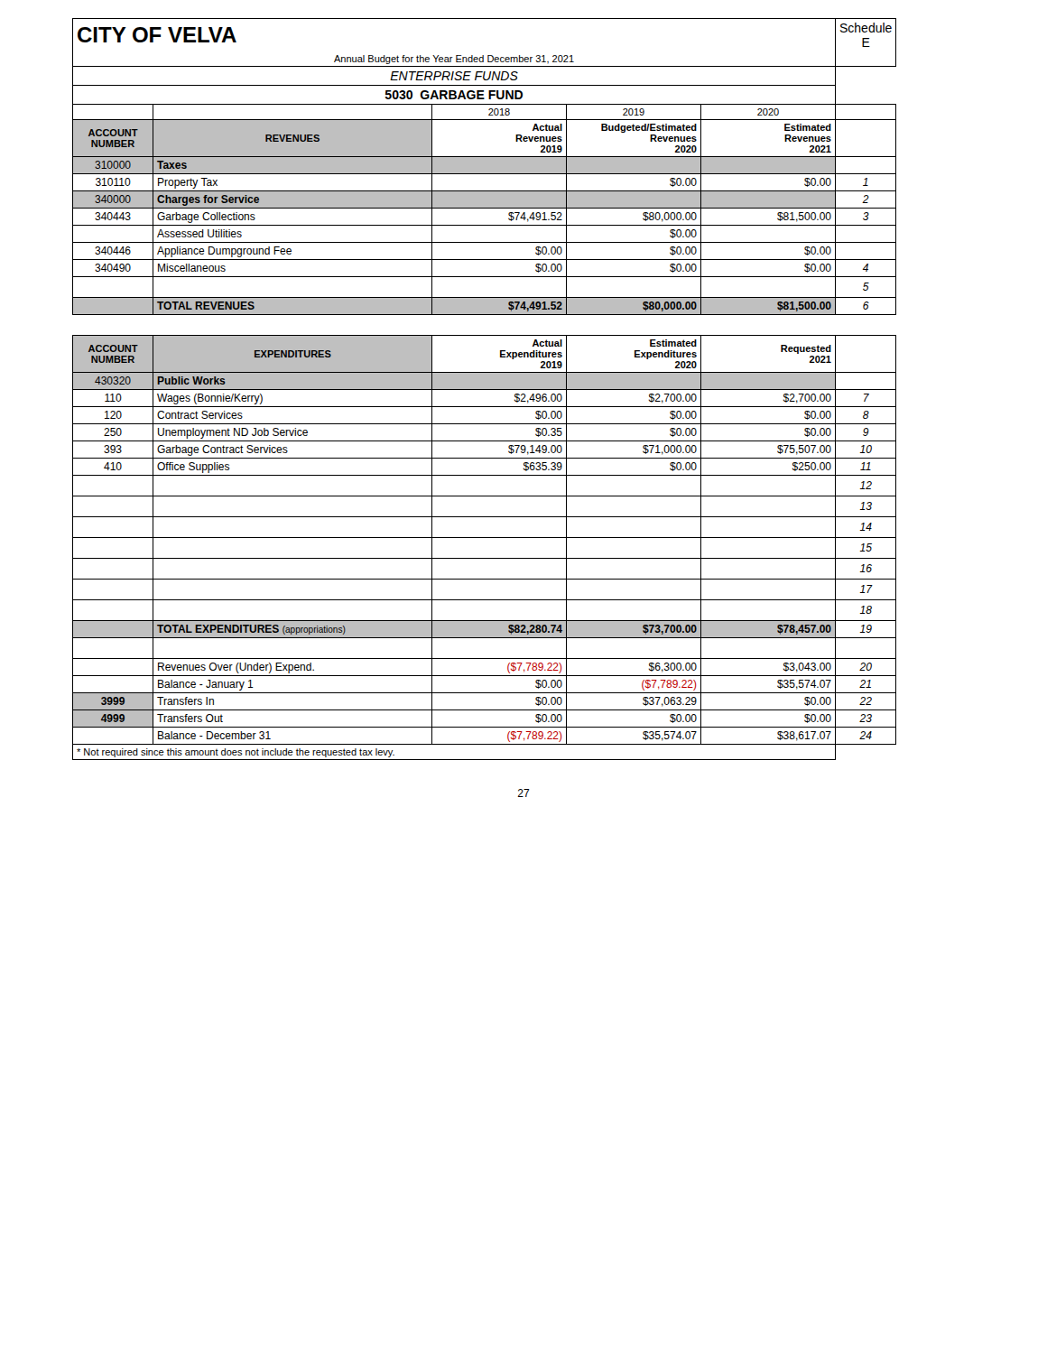| CITY OF VELVA | Schedule E | |
| Annual Budget for the Year Ended December 31, 2021 | | |
| ENTERPRISE FUNDS | | |
| 5030 GARBAGE FUND | | |
| | | 2018 | 2019 | 2020 | | |
| ACCOUNT NUMBER | REVENUES | Actual Revenues 2019 | Budgeted/Estimated Revenues 2020 | Estimated Revenues 2021 | | |
| 310000 | Taxes | | | | | |
| 310110 | Property Tax | | $0.00 | $0.00 | 1 | |
| 340000 | Charges for Service | | | | 2 | |
| 340443 | Garbage Collections | $74,491.52 | $80,000.00 | $81,500.00 | 3 | |
| | Assessed Utilities | | $0.00 | | | |
| 340446 | Appliance Dumpground Fee | $0.00 | $0.00 | $0.00 | | |
| 340490 | Miscellaneous | $0.00 | $0.00 | $0.00 | 4 | |
| | | | | | 5 | |
| | TOTAL REVENUES | $74,491.52 | $80,000.00 | $81,500.00 | 6 | |
| ACCOUNT NUMBER | EXPENDITURES | Actual Expenditures 2019 | Estimated Expenditures 2020 | Requested 2021 | | |
| 430320 | Public Works | | | | | |
| 110 | Wages (Bonnie/Kerry) | $2,496.00 | $2,700.00 | $2,700.00 | 7 | |
| 120 | Contract Services | $0.00 | $0.00 | $0.00 | 8 | |
| 250 | Unemployment ND Job Service | $0.35 | $0.00 | $0.00 | 9 | |
| 393 | Garbage Contract Services | $79,149.00 | $71,000.00 | $75,507.00 | 10 | |
| 410 | Office Supplies | $635.39 | $0.00 | $250.00 | 11 | |
| | | | | | 12 | |
| | | | | | 13 | |
| | | | | | 14 | |
| | | | | | 15 | |
| | | | | | 16 | |
| | | | | | 17 | |
| | | | | | 18 | |
| | TOTAL EXPENDITURES (appropriations) | $82,280.74 | $73,700.00 | $78,457.00 | 19 | |
| | Revenues Over (Under) Expend. | ($7,789.22) | $6,300.00 | $3,043.00 | 20 | |
| | Balance - January 1 | $0.00 | ($7,789.22) | $35,574.07 | 21 | |
| 3999 | Transfers In | $0.00 | $37,063.29 | $0.00 | 22 | |
| 4999 | Transfers Out | $0.00 | $0.00 | $0.00 | 23 | |
| | Balance - December 31 | ($7,789.22) | $35,574.07 | $38,617.07 | 24 | |
| * Not required since this amount does not include the requested tax levy. | | |
27